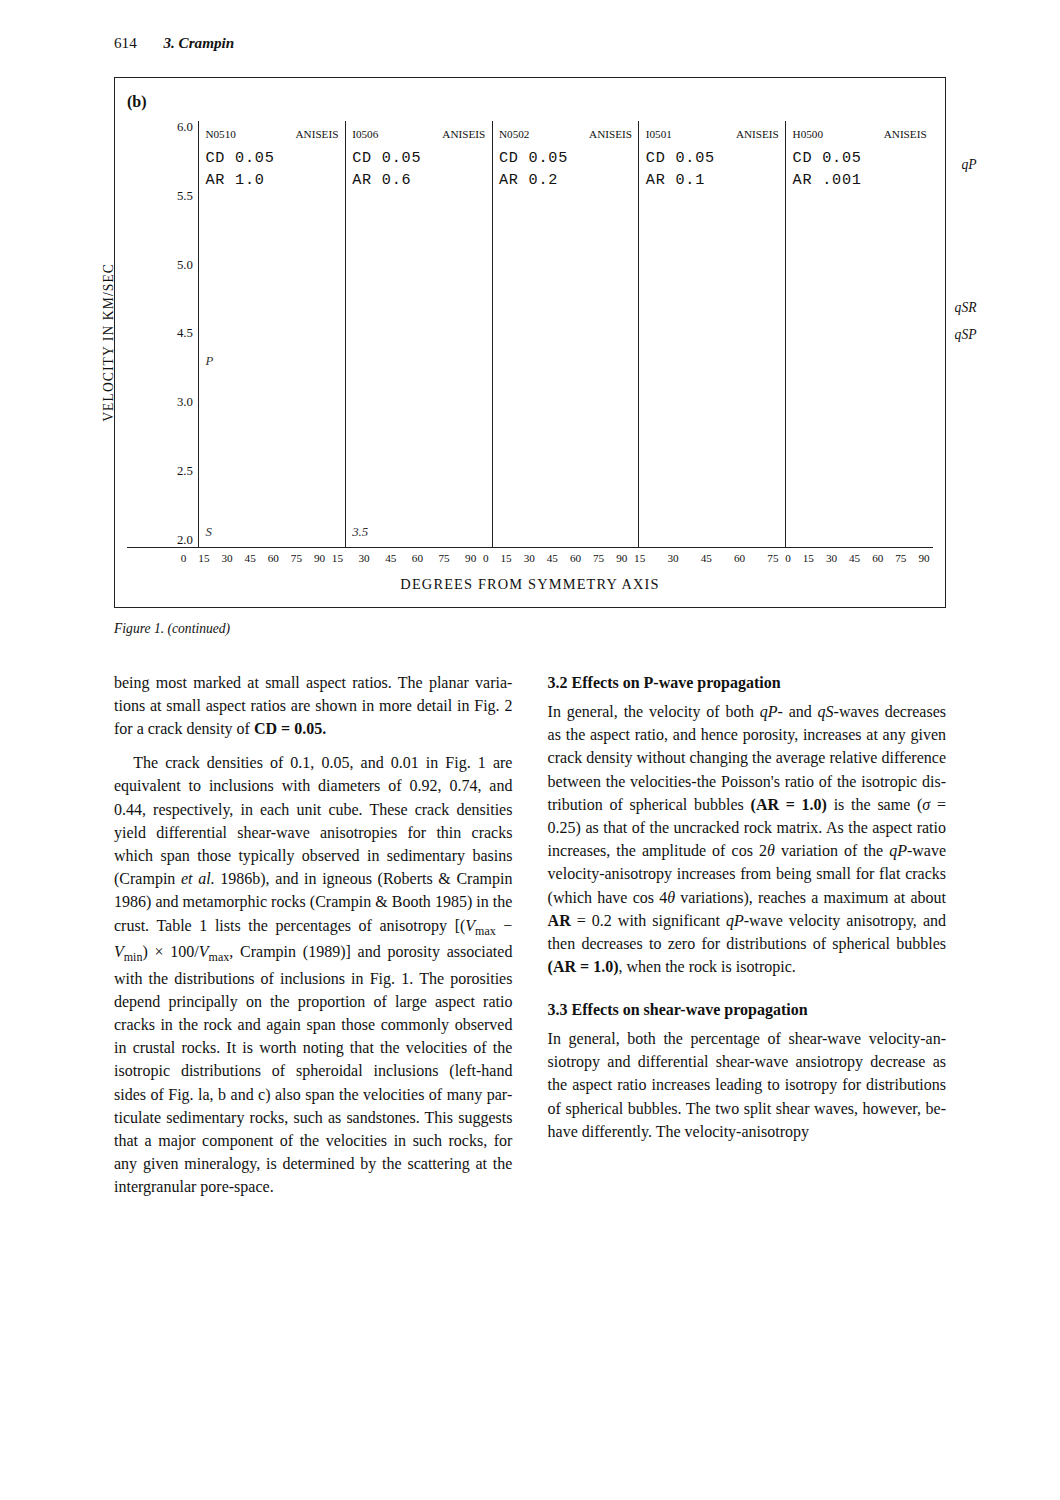614 3. Crampin
(b)
6.0 5.5 5.0 4.5 3.0 2.5 2.0
N0510 ANISEIS
CD 0.05
AR 1.0
P
S
I0506 ANISEIS
CD 0.05
AR 0.6
3.5
N0502 ANISEIS
CD 0.05
AR 0.2
I0501 ANISEIS
CD 0.05
AR 0.1
H0500 ANISEIS
CD 0.05
AR .001
qP
qSR
qSP
0153045607590
153045607590
0153045607590
1530456075
0153045607590
DEGREES FROM SYMMETRY AXIS
VELOCITY IN KM/SEC
Figure 1. (continued)
being most marked at small aspect ratios. The planar variations at small aspect ratios are shown in more detail in Fig. 2 for a crack density of CD = 0.05.
The crack densities of 0.1, 0.05, and 0.01 in Fig. 1 are equivalent to inclusions with diameters of 0.92, 0.74, and 0.44, respectively, in each unit cube. These crack densities yield differential shear-wave anisotropies for thin cracks which span those typically observed in sedimentary basins (Crampin et al. 1986b), and in igneous (Roberts & Crampin 1986) and metamorphic rocks (Crampin & Booth 1985) in the crust. Table 1 lists the percentages of anisotropy [(Vmax − Vmin) × 100/Vmax, Crampin (1989)] and porosity associated with the distributions of inclusions in Fig. 1. The porosities depend principally on the proportion of large aspect ratio cracks in the rock and again span those commonly observed in crustal rocks. It is worth noting that the velocities of the isotropic distributions of spheroidal inclusions (left-hand sides of Fig. la, b and c) also span the velocities of many particulate sedimentary rocks, such as sandstones. This suggests that a major component of the velocities in such rocks, for any given mineralogy, is determined by the scattering at the intergranular pore-space.
3.2 Effects on P-wave propagation
In general, the velocity of both qP- and qS-waves decreases as the aspect ratio, and hence porosity, increases at any given crack density without changing the average relative difference between the velocities-the Poisson's ratio of the isotropic distribution of spherical bubbles (AR = 1.0) is the same (σ = 0.25) as that of the uncracked rock matrix. As the aspect ratio increases, the amplitude of cos 2θ variation of the qP-wave velocity-anisotropy increases from being small for flat cracks (which have cos 4θ variations), reaches a maximum at about AR = 0.2 with significant qP-wave velocity anisotropy, and then decreases to zero for distributions of spherical bubbles (AR = 1.0), when the rock is isotropic.
3.3 Effects on shear-wave propagation
In general, both the percentage of shear-wave velocity-ansiotropy and differential shear-wave ansiotropy decrease as the aspect ratio increases leading to isotropy for distributions of spherical bubbles. The two split shear waves, however, behave differently. The velocity-anisotropy